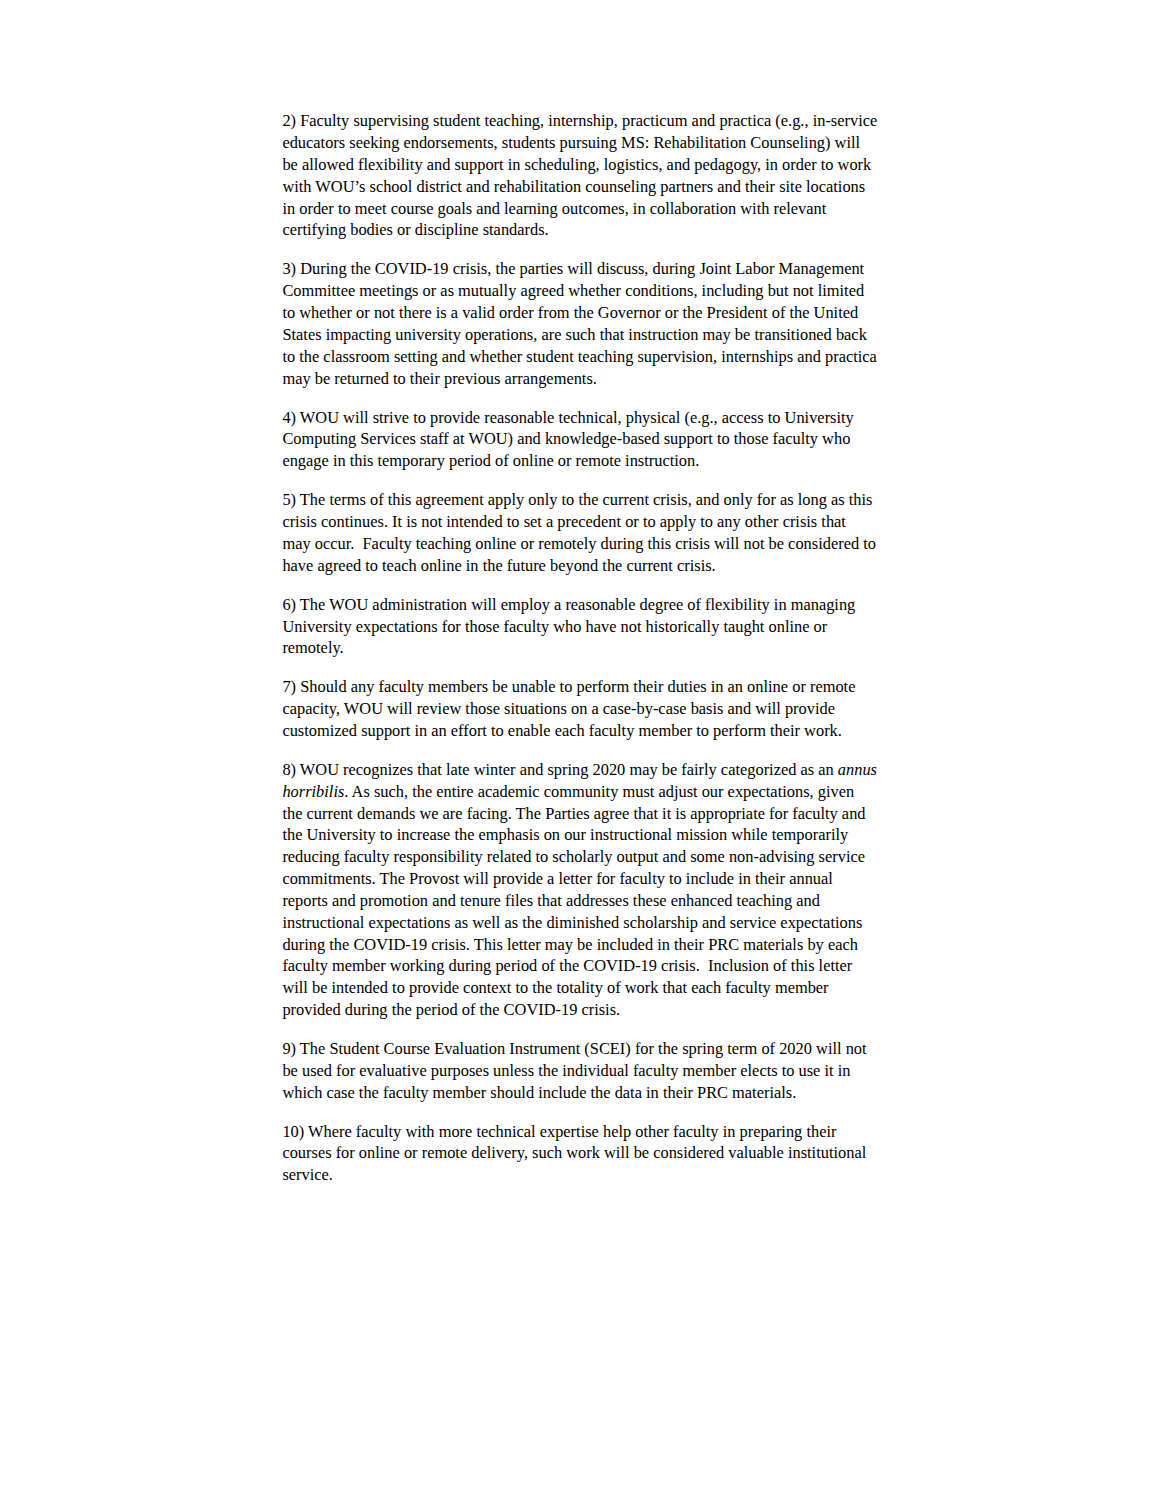2) Faculty supervising student teaching, internship, practicum and practica (e.g., in-service educators seeking endorsements, students pursuing MS: Rehabilitation Counseling) will be allowed flexibility and support in scheduling, logistics, and pedagogy, in order to work with WOU’s school district and rehabilitation counseling partners and their site locations in order to meet course goals and learning outcomes, in collaboration with relevant certifying bodies or discipline standards.
3) During the COVID-19 crisis, the parties will discuss, during Joint Labor Management Committee meetings or as mutually agreed whether conditions, including but not limited to whether or not there is a valid order from the Governor or the President of the United States impacting university operations, are such that instruction may be transitioned back to the classroom setting and whether student teaching supervision, internships and practica may be returned to their previous arrangements.
4) WOU will strive to provide reasonable technical, physical (e.g., access to University Computing Services staff at WOU) and knowledge-based support to those faculty who engage in this temporary period of online or remote instruction.
5) The terms of this agreement apply only to the current crisis, and only for as long as this crisis continues. It is not intended to set a precedent or to apply to any other crisis that may occur. Faculty teaching online or remotely during this crisis will not be considered to have agreed to teach online in the future beyond the current crisis.
6) The WOU administration will employ a reasonable degree of flexibility in managing University expectations for those faculty who have not historically taught online or remotely.
7) Should any faculty members be unable to perform their duties in an online or remote capacity, WOU will review those situations on a case-by-case basis and will provide customized support in an effort to enable each faculty member to perform their work.
8) WOU recognizes that late winter and spring 2020 may be fairly categorized as an annus horribilis. As such, the entire academic community must adjust our expectations, given the current demands we are facing. The Parties agree that it is appropriate for faculty and the University to increase the emphasis on our instructional mission while temporarily reducing faculty responsibility related to scholarly output and some non-advising service commitments. The Provost will provide a letter for faculty to include in their annual reports and promotion and tenure files that addresses these enhanced teaching and instructional expectations as well as the diminished scholarship and service expectations during the COVID-19 crisis. This letter may be included in their PRC materials by each faculty member working during period of the COVID-19 crisis. Inclusion of this letter will be intended to provide context to the totality of work that each faculty member provided during the period of the COVID-19 crisis.
9) The Student Course Evaluation Instrument (SCEI) for the spring term of 2020 will not be used for evaluative purposes unless the individual faculty member elects to use it in which case the faculty member should include the data in their PRC materials.
10) Where faculty with more technical expertise help other faculty in preparing their courses for online or remote delivery, such work will be considered valuable institutional service.